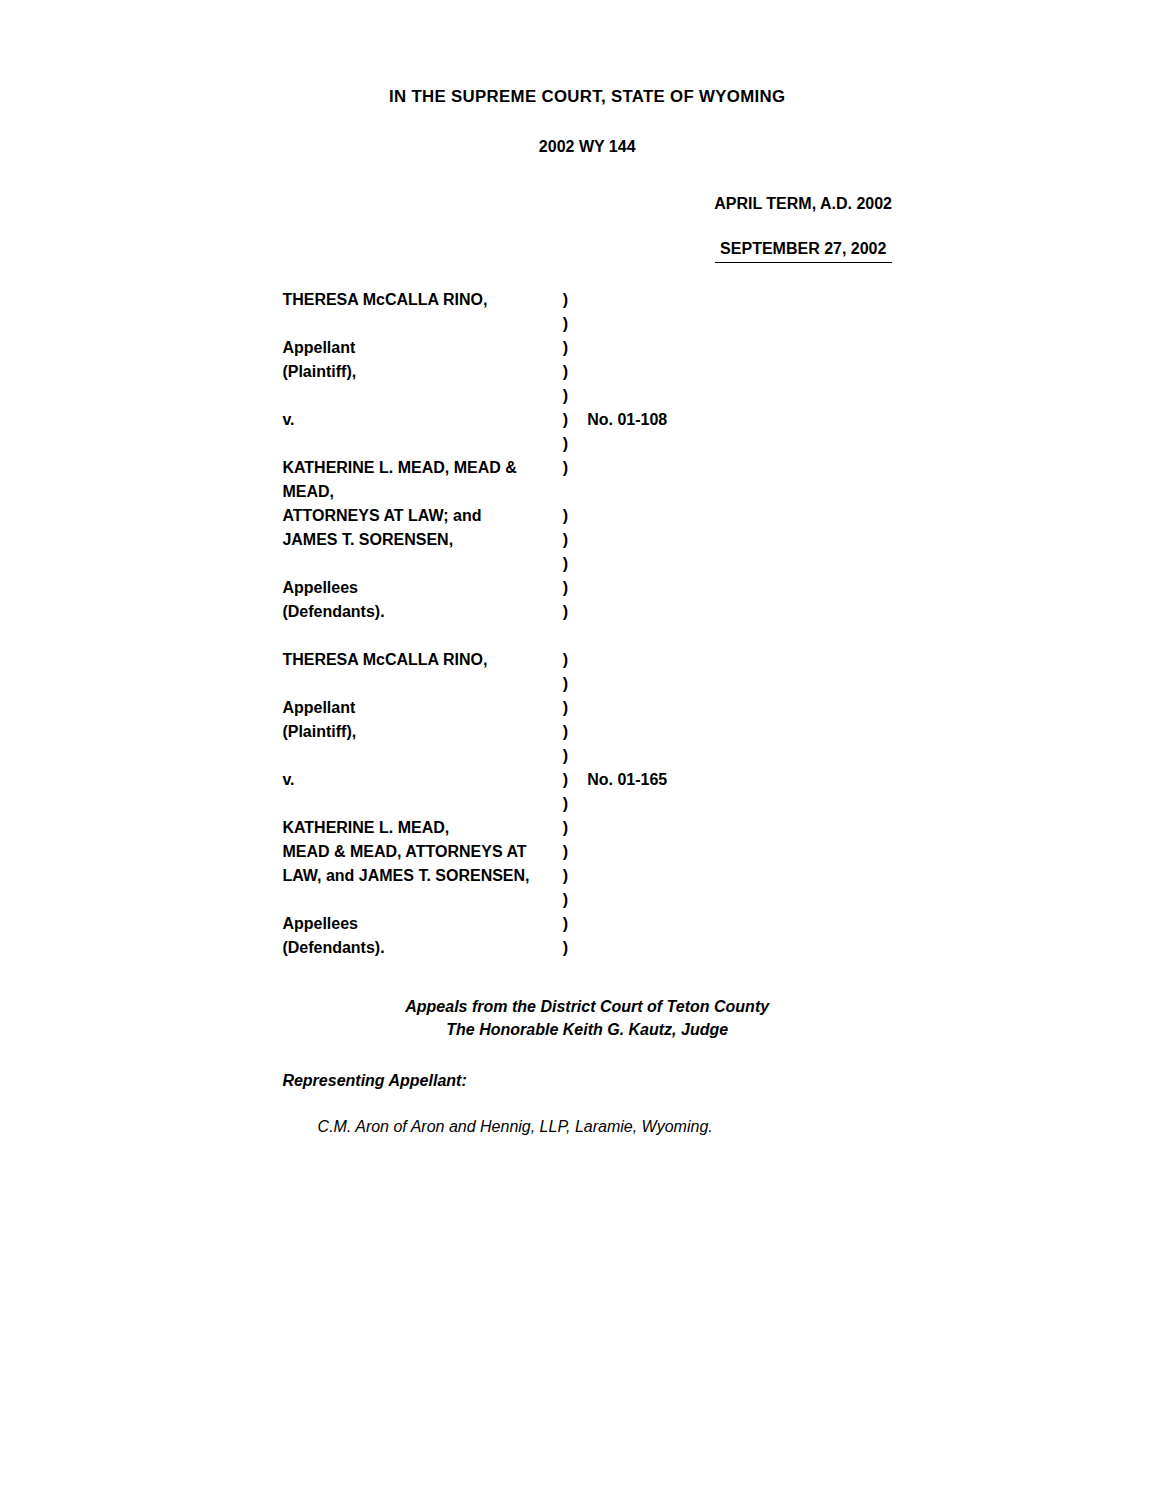IN THE SUPREME COURT, STATE OF WYOMING
2002 WY 144
APRIL TERM, A.D. 2002 SEPTEMBER 27, 2002
| THERESA McCALLA RINO, | ) | |
| | ) | |
| Appellant | ) | |
| (Plaintiff), | ) | |
| | ) | |
| v. | ) | No. 01-108 |
| | ) | |
| KATHERINE L. MEAD, MEAD & MEAD, | ) | |
| ATTORNEYS AT LAW; and | ) | |
| JAMES T. SORENSEN, | ) | |
| | ) | |
| Appellees | ) | |
| (Defendants). | ) | |
| THERESA McCALLA RINO, | ) | |
| | ) | |
| Appellant | ) | |
| (Plaintiff), | ) | |
| | ) | |
| v. | ) | No. 01-165 |
| | ) | |
| KATHERINE L. MEAD, | ) | |
| MEAD & MEAD, ATTORNEYS AT | ) | |
| LAW, and JAMES T. SORENSEN, | ) | |
| | ) | |
| Appellees | ) | |
| (Defendants). | ) | |
Appeals from the District Court of Teton County
The Honorable Keith G. Kautz, Judge
Representing Appellant:
C.M. Aron of Aron and Hennig, LLP, Laramie, Wyoming.